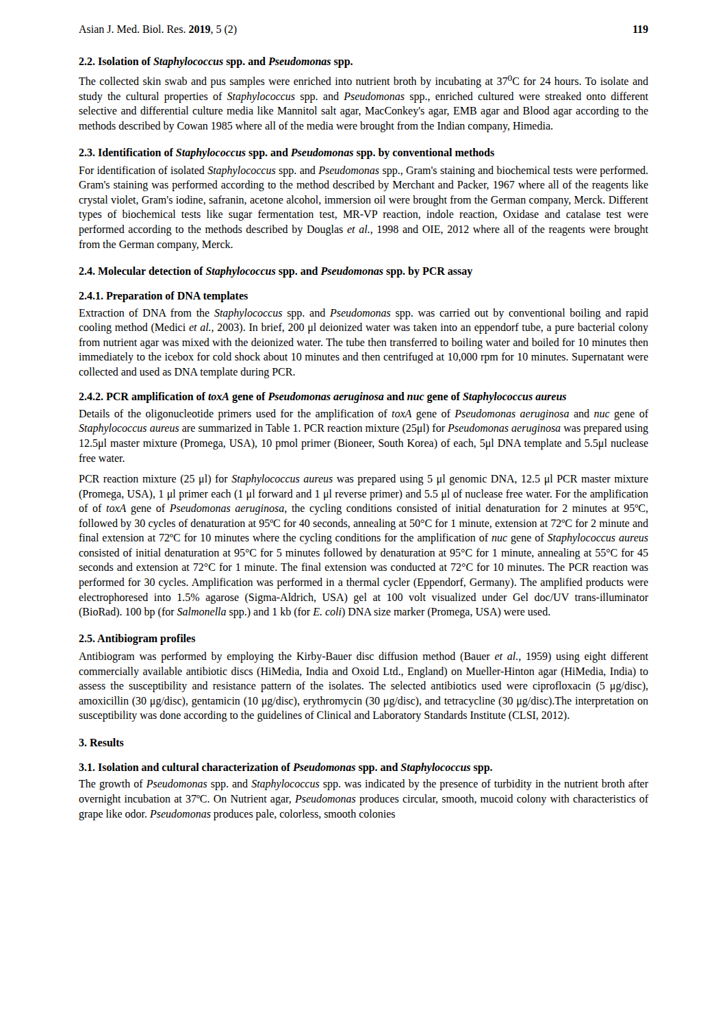Asian J. Med. Biol. Res. 2019, 5 (2)
119
2.2. Isolation of Staphylococcus spp. and Pseudomonas spp.
The collected skin swab and pus samples were enriched into nutrient broth by incubating at 370C for 24 hours. To isolate and study the cultural properties of Staphylococcus spp. and Pseudomonas spp., enriched cultured were streaked onto different selective and differential culture media like Mannitol salt agar, MacConkey's agar, EMB agar and Blood agar according to the methods described by Cowan 1985 where all of the media were brought from the Indian company, Himedia.
2.3. Identification of Staphylococcus spp. and Pseudomonas spp. by conventional methods
For identification of isolated Staphylococcus spp. and Pseudomonas spp., Gram's staining and biochemical tests were performed. Gram's staining was performed according to the method described by Merchant and Packer, 1967 where all of the reagents like crystal violet, Gram's iodine, safranin, acetone alcohol, immersion oil were brought from the German company, Merck. Different types of biochemical tests like sugar fermentation test, MR-VP reaction, indole reaction, Oxidase and catalase test were performed according to the methods described by Douglas et al., 1998 and OIE, 2012 where all of the reagents were brought from the German company, Merck.
2.4. Molecular detection of Staphylococcus spp. and Pseudomonas spp. by PCR assay
2.4.1. Preparation of DNA templates
Extraction of DNA from the Staphylococcus spp. and Pseudomonas spp. was carried out by conventional boiling and rapid cooling method (Medici et al., 2003). In brief, 200 μl deionized water was taken into an eppendorf tube, a pure bacterial colony from nutrient agar was mixed with the deionized water. The tube then transferred to boiling water and boiled for 10 minutes then immediately to the icebox for cold shock about 10 minutes and then centrifuged at 10,000 rpm for 10 minutes. Supernatant were collected and used as DNA template during PCR.
2.4.2. PCR amplification of toxA gene of Pseudomonas aeruginosa and nuc gene of Staphylococcus aureus
Details of the oligonucleotide primers used for the amplification of toxA gene of Pseudomonas aeruginosa and nuc gene of Staphylococcus aureus are summarized in Table 1. PCR reaction mixture (25μl) for Pseudomonas aeruginosa was prepared using 12.5μl master mixture (Promega, USA), 10 pmol primer (Bioneer, South Korea) of each, 5μl DNA template and 5.5μl nuclease free water.
PCR reaction mixture (25 μl) for Staphylococcus aureus was prepared using 5 μl genomic DNA, 12.5 μl PCR master mixture (Promega, USA), 1 μl primer each (1 μl forward and 1 μl reverse primer) and 5.5 μl of nuclease free water. For the amplification of of toxA gene of Pseudomonas aeruginosa, the cycling conditions consisted of initial denaturation for 2 minutes at 95ºC, followed by 30 cycles of denaturation at 95ºC for 40 seconds, annealing at 50°C for 1 minute, extension at 72ºC for 2 minute and final extension at 72ºC for 10 minutes where the cycling conditions for the amplification of nuc gene of Staphylococcus aureus consisted of initial denaturation at 95°C for 5 minutes followed by denaturation at 95°C for 1 minute, annealing at 55°C for 45 seconds and extension at 72°C for 1 minute. The final extension was conducted at 72°C for 10 minutes. The PCR reaction was performed for 30 cycles. Amplification was performed in a thermal cycler (Eppendorf, Germany). The amplified products were electrophoresed into 1.5% agarose (Sigma-Aldrich, USA) gel at 100 volt visualized under Gel doc/UV trans-illuminator (BioRad). 100 bp (for Salmonella spp.) and 1 kb (for E. coli) DNA size marker (Promega, USA) were used.
2.5. Antibiogram profiles
Antibiogram was performed by employing the Kirby-Bauer disc diffusion method (Bauer et al., 1959) using eight different commercially available antibiotic discs (HiMedia, India and Oxoid Ltd., England) on Mueller-Hinton agar (HiMedia, India) to assess the susceptibility and resistance pattern of the isolates. The selected antibiotics used were ciprofloxacin (5 μg/disc), amoxicillin (30 μg/disc), gentamicin (10 μg/disc), erythromycin (30 μg/disc), and tetracycline (30 μg/disc).The interpretation on susceptibility was done according to the guidelines of Clinical and Laboratory Standards Institute (CLSI, 2012).
3. Results
3.1. Isolation and cultural characterization of Pseudomonas spp. and Staphylococcus spp.
The growth of Pseudomonas spp. and Staphylococcus spp. was indicated by the presence of turbidity in the nutrient broth after overnight incubation at 37ºC. On Nutrient agar, Pseudomonas produces circular, smooth, mucoid colony with characteristics of grape like odor. Pseudomonas produces pale, colorless, smooth colonies